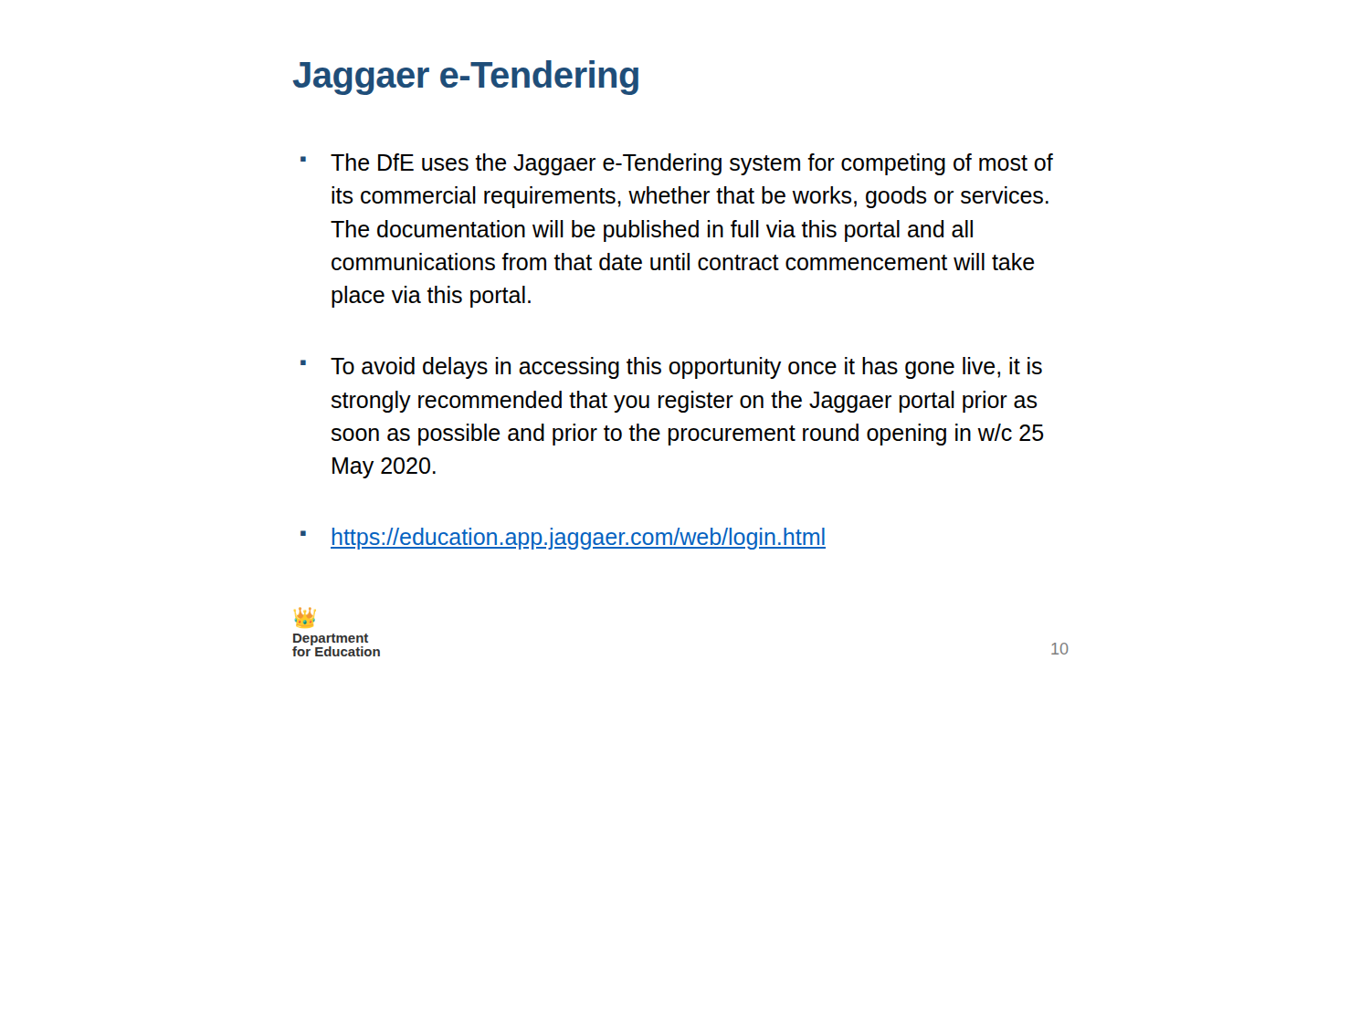Jaggaer e-Tendering
The DfE uses the Jaggaer e-Tendering system for competing of most of its commercial requirements, whether that be works, goods or services. The documentation will be published in full via this portal and all communications from that date until contract commencement will take place via this portal.
To avoid delays in accessing this opportunity once it has gone live, it is strongly recommended that you register on the Jaggaer portal prior as soon as possible and prior to the procurement round opening in w/c 25 May 2020.
https://education.app.jaggaer.com/web/login.html
👑️
Department
for Education
10